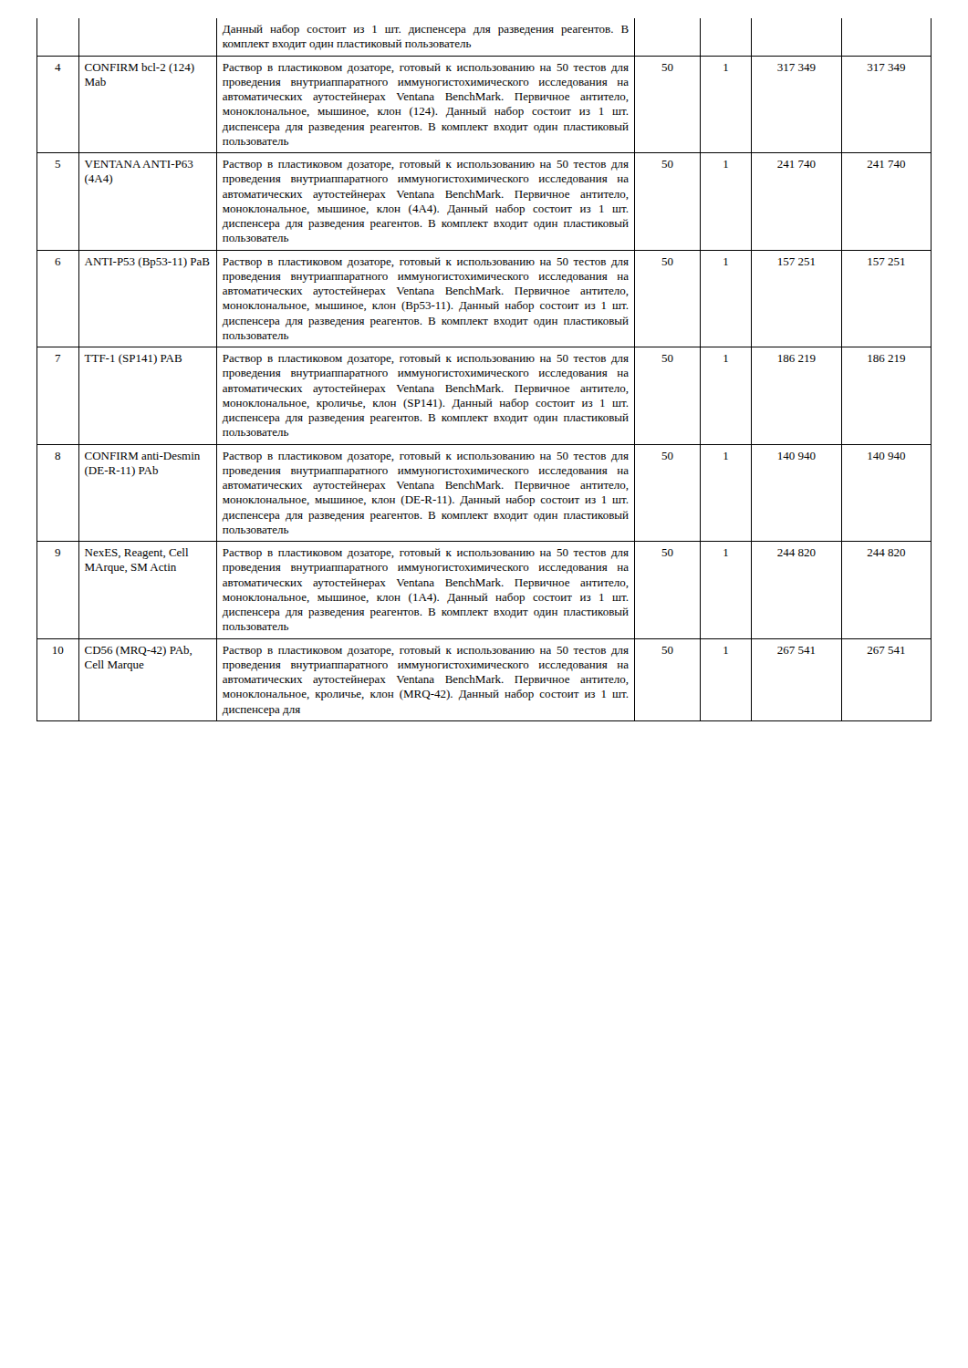| | | Данный набор состоит из 1 шт. диспенсера для разведения реагентов. В комплект входит один пластиковый пользователь | | | | |
| 4 | CONFIRM bcl-2 (124) Mab | Раствор в пластиковом дозаторе, готовый к использованию на 50 тестов для проведения внутриаппаратного иммуногистохимического исследования на автоматических аутостейнерах Ventana BenchMark. Первичное антитело, моноклональное, мышиное, клон (124). Данный набор состоит из 1 шт. диспенсера для разведения реагентов. В комплект входит один пластиковый пользователь | 50 | 1 | 317 349 | 317 349 |
| 5 | VENTANA ANTI-P63 (4A4) | Раствор в пластиковом дозаторе, готовый к использованию на 50 тестов для проведения внутриаппаратного иммуногистохимического исследования на автоматических аутостейнерах Ventana BenchMark. Первичное антитело, моноклональное, мышиное, клон (4A4). Данный набор состоит из 1 шт. диспенсера для разведения реагентов. В комплект входит один пластиковый пользователь | 50 | 1 | 241 740 | 241 740 |
| 6 | ANTI-P53 (Bp53-11) PaB | Раствор в пластиковом дозаторе, готовый к использованию на 50 тестов для проведения внутриаппаратного иммуногистохимического исследования на автоматических аутостейнерах Ventana BenchMark. Первичное антитело, моноклональное, мышиное, клон (Bp53-11). Данный набор состоит из 1 шт. диспенсера для разведения реагентов. В комплект входит один пластиковый пользователь | 50 | 1 | 157 251 | 157 251 |
| 7 | TTF-1 (SP141) PAB | Раствор в пластиковом дозаторе, готовый к использованию на 50 тестов для проведения внутриаппаратного иммуногистохимического исследования на автоматических аутостейнерах Ventana BenchMark. Первичное антитело, моноклональное, кроличье, клон (SP141). Данный набор состоит из 1 шт. диспенсера для разведения реагентов. В комплект входит один пластиковый пользователь | 50 | 1 | 186 219 | 186 219 |
| 8 | CONFIRM anti-Desmin (DE-R-11) PAb | Раствор в пластиковом дозаторе, готовый к использованию на 50 тестов для проведения внутриаппаратного иммуногистохимического исследования на автоматических аутостейнерах Ventana BenchMark. Первичное антитело, моноклональное, мышиное, клон (DE-R-11). Данный набор состоит из 1 шт. диспенсера для разведения реагентов. В комплект входит один пластиковый пользователь | 50 | 1 | 140 940 | 140 940 |
| 9 | NexES, Reagent, Cell MArque, SM Actin | Раствор в пластиковом дозаторе, готовый к использованию на 50 тестов для проведения внутриаппаратного иммуногистохимического исследования на автоматических аутостейнерах Ventana BenchMark. Первичное антитело, моноклональное, мышиное, клон (1A4). Данный набор состоит из 1 шт. диспенсера для разведения реагентов. В комплект входит один пластиковый пользователь | 50 | 1 | 244 820 | 244 820 |
| 10 | CD56 (MRQ-42) PAb, Cell Marque | Раствор в пластиковом дозаторе, готовый к использованию на 50 тестов для проведения внутриаппаратного иммуногистохимического исследования на автоматических аутостейнерах Ventana BenchMark. Первичное антитело, моноклональное, кроличье, клон (MRQ-42). Данный набор состоит из 1 шт. диспенсера для | 50 | 1 | 267 541 | 267 541 |